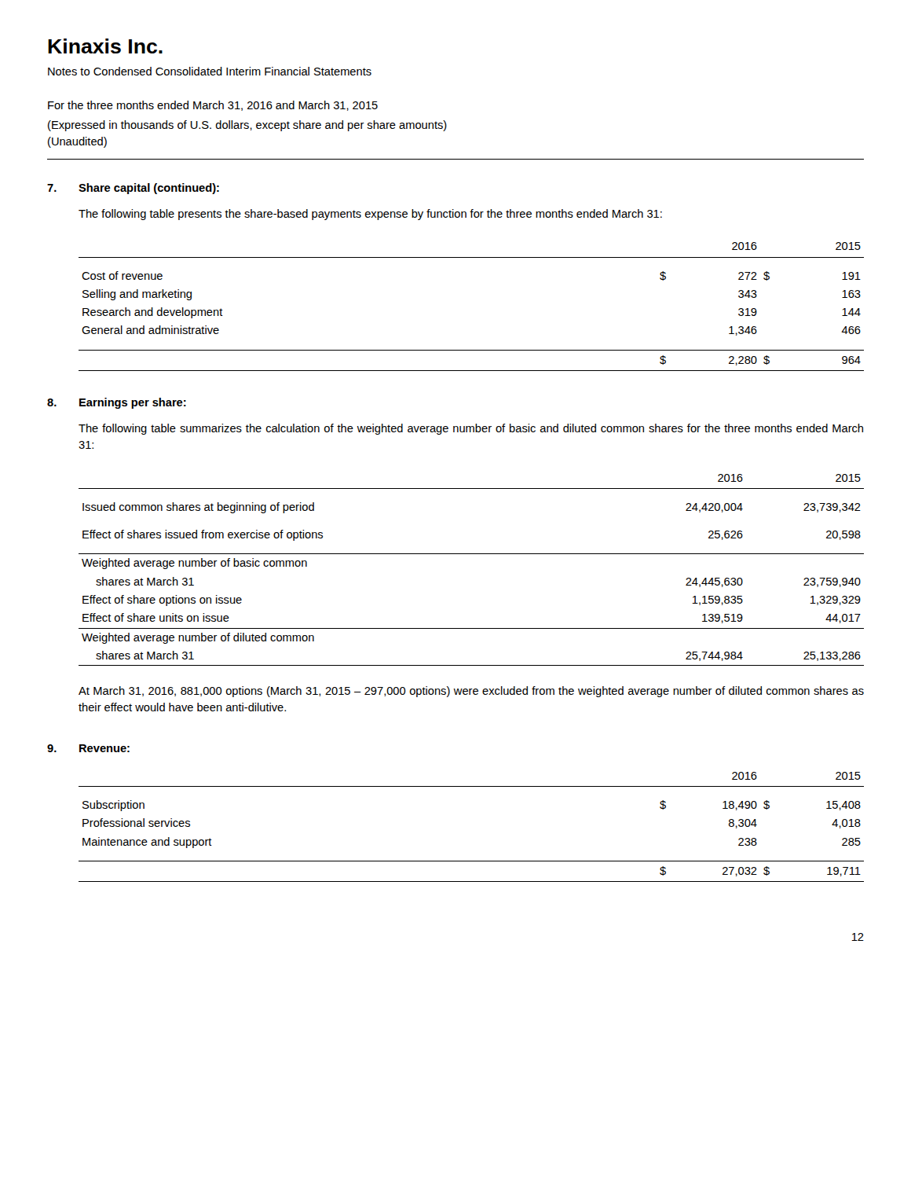Kinaxis Inc.
Notes to Condensed Consolidated Interim Financial Statements
For the three months ended March 31, 2016 and March 31, 2015
(Expressed in thousands of U.S. dollars, except share and per share amounts)
(Unaudited)
7.
Share capital (continued):
The following table presents the share-based payments expense by function for the three months ended March 31:
| | 2016 | 2015 |
| --- | --- | --- |
| Cost of revenue | $ | 272 | $ | 191 |
| Selling and marketing | | 343 | | 163 |
| Research and development | | 319 | | 144 |
| General and administrative | | 1,346 | | 466 |
| | $ | 2,280 | $ | 964 |
8.
Earnings per share:
The following table summarizes the calculation of the weighted average number of basic and diluted common shares for the three months ended March 31:
| | 2016 | 2015 |
| --- | --- | --- |
| Issued common shares at beginning of period | 24,420,004 | 23,739,342 |
| Effect of shares issued from exercise of options | 25,626 | 20,598 |
| Weighted average number of basic common | | |
| shares at March 31 | 24,445,630 | 23,759,940 |
| Effect of share options on issue | 1,159,835 | 1,329,329 |
| Effect of share units on issue | 139,519 | 44,017 |
| Weighted average number of diluted common | | |
| shares at March 31 | 25,744,984 | 25,133,286 |
At March 31, 2016, 881,000 options (March 31, 2015 – 297,000 options) were excluded from the weighted average number of diluted common shares as their effect would have been anti-dilutive.
9.
Revenue:
| | 2016 | 2015 |
| --- | --- | --- |
| Subscription | $ | 18,490 | $ | 15,408 |
| Professional services | | 8,304 | | 4,018 |
| Maintenance and support | | 238 | | 285 |
| | $ | 27,032 | $ | 19,711 |
12